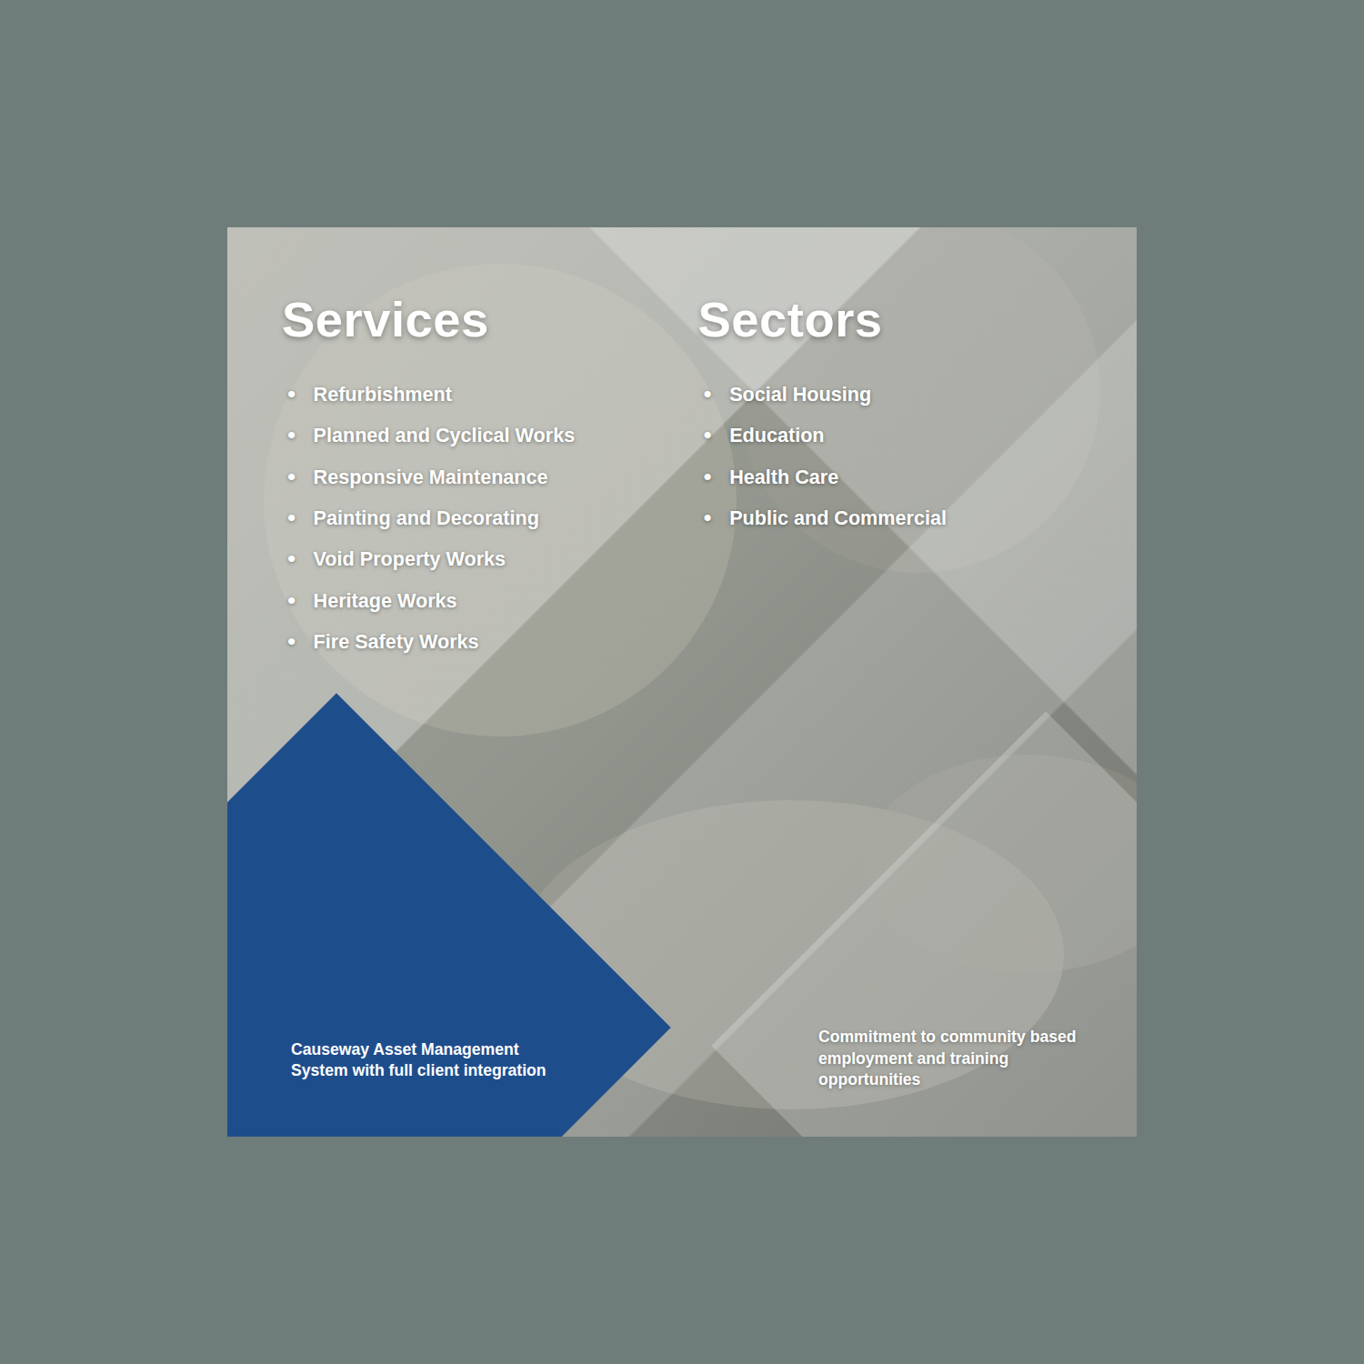Services
Refurbishment
Planned and Cyclical Works
Responsive Maintenance
Painting and Decorating
Void Property Works
Heritage Works
Fire Safety Works
Sectors
Social Housing
Education
Health Care
Public and Commercial
Causeway Asset Management System with full client integration
Commitment to community based employment and training opportunities